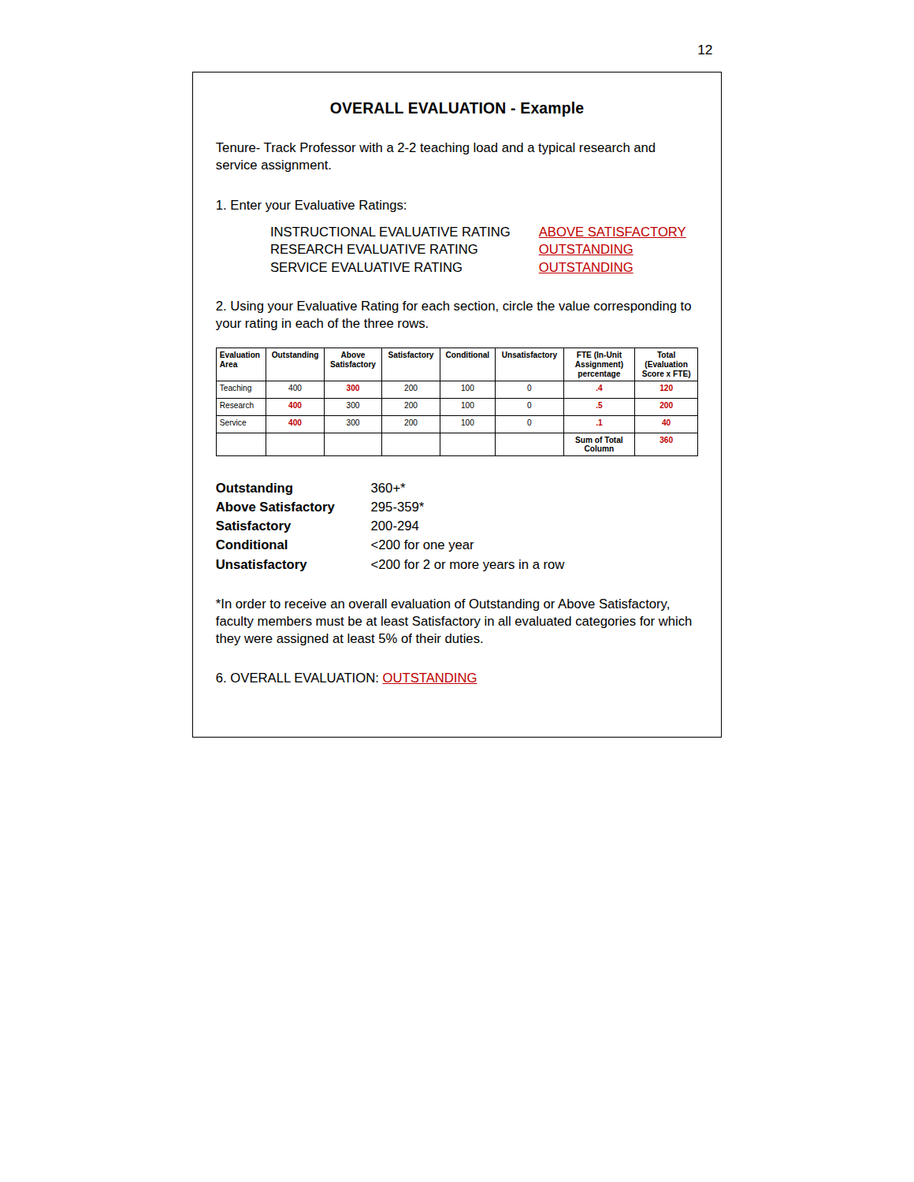12
OVERALL EVALUATION - Example
Tenure- Track Professor with a 2-2 teaching load and a typical research and service assignment.
1. Enter your Evaluative Ratings:
INSTRUCTIONAL EVALUATIVE RATING ABOVE SATISFACTORY
RESEARCH EVALUATIVE RATING OUTSTANDING
SERVICE EVALUATIVE RATING OUTSTANDING
2. Using your Evaluative Rating for each section, circle the value corresponding to your rating in each of the three rows.
| Evaluation Area | Outstanding | Above Satisfactory | Satisfactory | Conditional | Unsatisfactory | FTE (In-Unit Assignment) percentage | Total (Evaluation Score x FTE) |
| --- | --- | --- | --- | --- | --- | --- | --- |
| Teaching | 400 | 300 | 200 | 100 | 0 | .4 | 120 |
| Research | 400 | 300 | 200 | 100 | 0 | .5 | 200 |
| Service | 400 | 300 | 200 | 100 | 0 | .1 | 40 |
| | | | | | | Sum of Total Column | 360 |
Outstanding 360+*
Above Satisfactory 295-359*
Satisfactory 200-294
Conditional<200 for one year
Unsatisfactory<200 for 2 or more years in a row
*In order to receive an overall evaluation of Outstanding or Above Satisfactory, faculty members must be at least Satisfactory in all evaluated categories for which they were assigned at least 5% of their duties.
6. OVERALL EVALUATION: OUTSTANDING